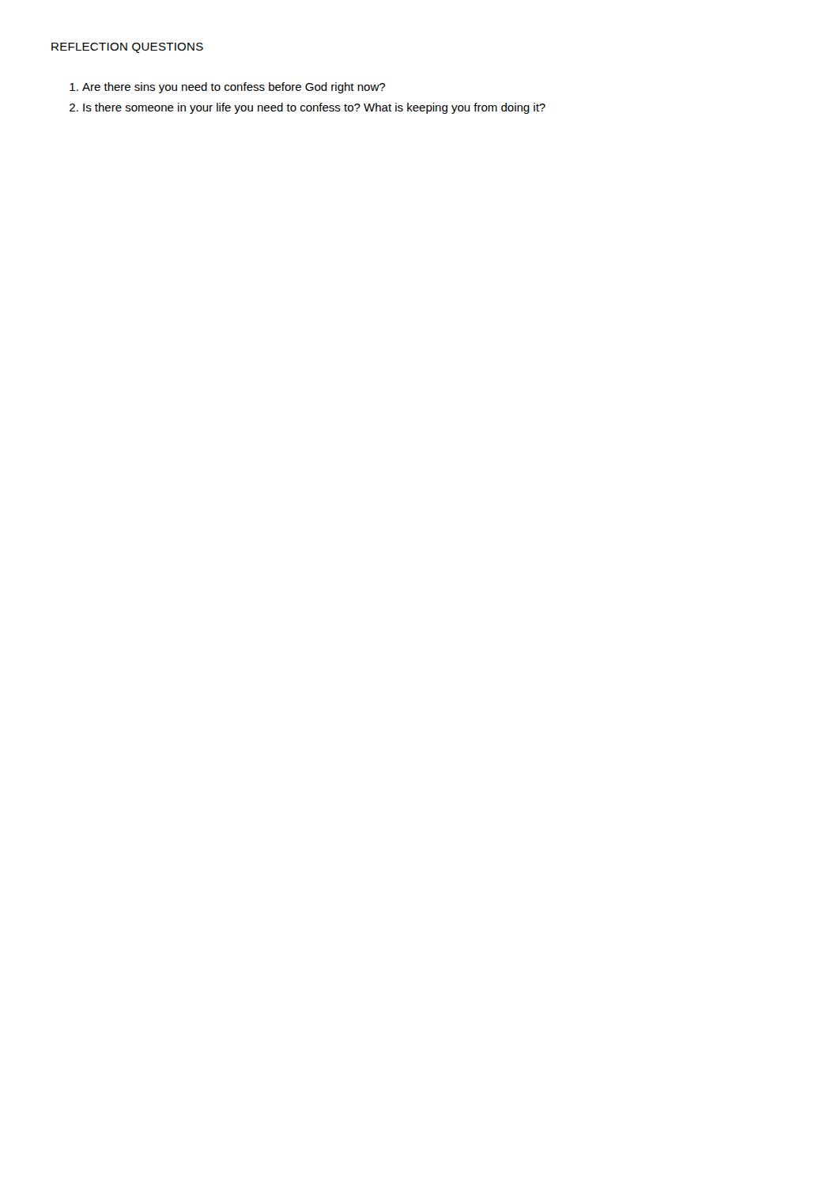REFLECTION QUESTIONS
Are there sins you need to confess before God right now?
Is there someone in your life you need to confess to? What is keeping you from doing it?